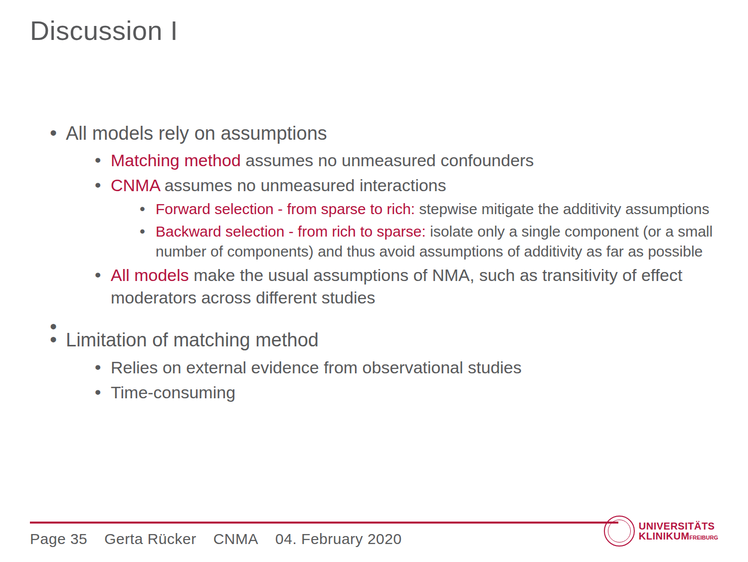Discussion I
All models rely on assumptions
Matching method assumes no unmeasured confounders
CNMA assumes no unmeasured interactions
Forward selection - from sparse to rich: stepwise mitigate the additivity assumptions
Backward selection - from rich to sparse: isolate only a single component (or a small number of components) and thus avoid assumptions of additivity as far as possible
All models make the usual assumptions of NMA, such as transitivity of effect moderators across different studies
Limitation of matching method
Relies on external evidence from observational studies
Time-consuming
Page 35 Gerta Rücker CNMA 04. February 2020
UNIVERSITÄTS
KLINIKUMFREIBURG